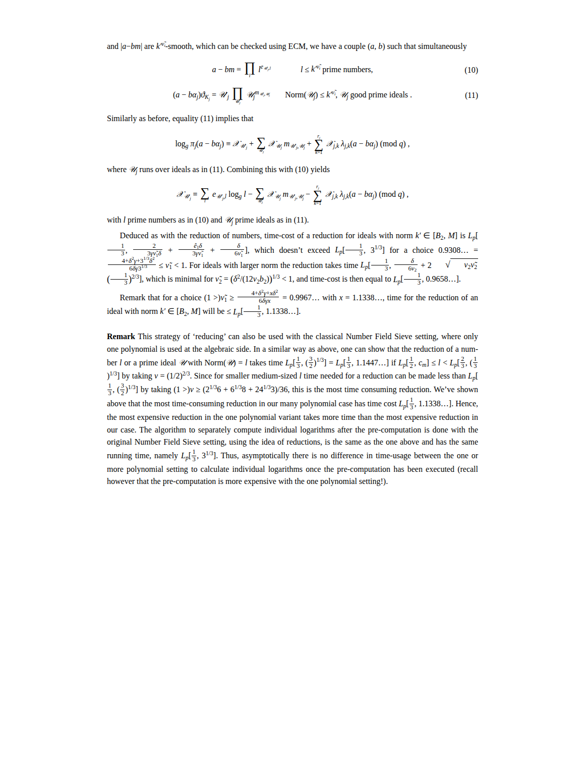and |a−bm| are k′ν̃i-smooth, which can be checked using ECM, we have a couple (a, b) such that simultaneously
a − bm = ∏l le𝒰′j,l l ≤ k′ν̃i prime numbers, (10)
(a − bαj)ϑKj = 𝒰′j ∏𝒰j 𝒰jm𝒰′j,𝒰j Norm(𝒰j) ≤ k′ν̃i, 𝒰j good prime ideals . (11)
Similarly as before, equality (11) implies that
logg πj(a − bαj) ≡ 𝒳𝒰′j + ∑𝒰j 𝒳𝒰j m𝒰′j,𝒰j + rj∑k=1 𝒳j,k λj,k(a − bαj) (mod q) ,
where 𝒰j runs over ideals as in (11). Combining this with (10) yields
𝒳𝒰′j ≡ ∑l e𝒰′j,l logg l − ∑𝒰j 𝒳𝒰j m𝒰′j,𝒰j − rj∑k=1 𝒳j,k λj,k(a − bαj) (mod q) ,
with l prime numbers as in (10) and 𝒰j prime ideals as in (11).
Deduced as with the reduction of numbers, time-cost of a reduction for ideals with norm k′ ∈ [B2, M] is Lp[13, 23γν̃1δ + ê1δ 3γν̃1 + δ 6ν̃1], which doesn’t exceed Lp[13, 31/3] for a choice 0.9308… = 4+δ2γ+31/3δ26δγ31/3 ≤ ν̃1 < 1. For ideals with larger norm the reduction takes time Lp[13, δ 6ν2 + 2ν2ν̃2 (13)2/3], which is minimal for ν̃2 = (δ2/(12ν2b2))1/3 < 1, and time-cost is then equal to Lp[13, 0.9658…].
Remark that for a choice (1 >)ν̃1 ≥ 4+δ2γ+xδ26δγx = 0.9967… with x = 1.1338…, time for the reduction of an ideal with norm k′ ∈ [B2, M] will be ≤ Lp[13, 1.1338…].
Remark This strategy of ‘reducing’ can also be used with the classical Number Field Sieve setting, where only one polynomial is used at the algebraic side. In a similar way as above, one can show that the reduction of a number l or a prime ideal 𝒰 with Norm(𝒰) = l takes time Lp[13, (32)1/3] = Lp[13, 1.1447…] if Lp[12, cm] ≤ l < Lp[23, (13)1/3] by taking ν = (1/2)2/3. Since for smaller medium-sized l time needed for a reduction can be made less than Lp[13, (32)1/3] by taking (1 >)ν ≥ (21/36 + 61/38 + 241/33)/36, this is the most time consuming reduction. We’ve shown above that the most time-consuming reduction in our many polynomial case has time cost Lp[13, 1.1338…]. Hence, the most expensive reduction in the one polynomial variant takes more time than the most expensive reduction in our case. The algorithm to separately compute individual logarithms after the pre-computation is done with the original Number Field Sieve setting, using the idea of reductions, is the same as the one above and has the same running time, namely Lp[13, 31/3]. Thus, asymptotically there is no difference in time-usage between the one or more polynomial setting to calculate individual logarithms once the pre-computation has been executed (recall however that the pre-computation is more expensive with the one polynomial setting!).